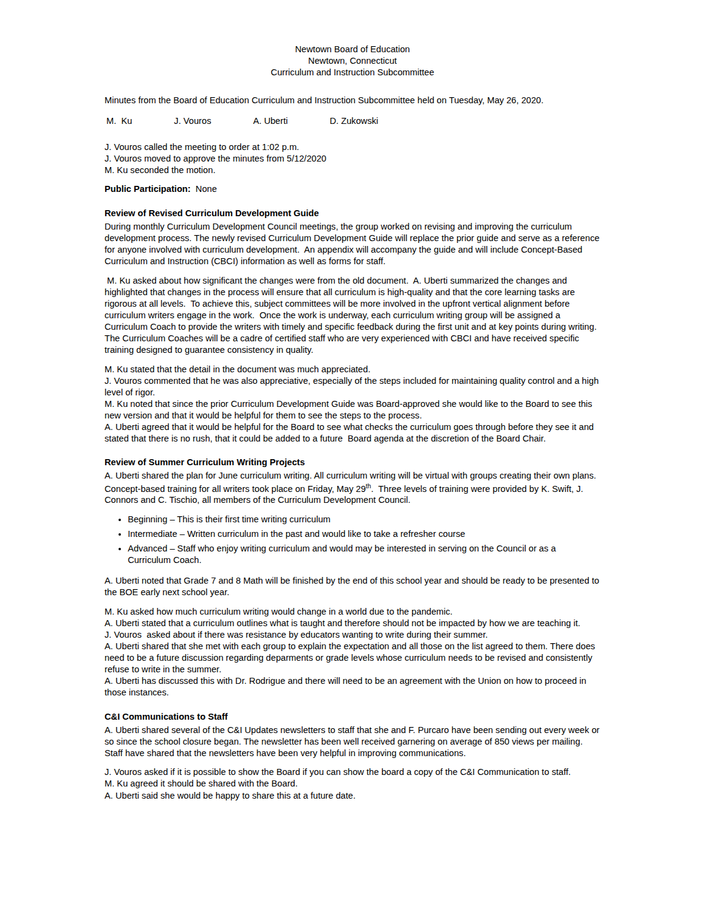Newtown Board of Education
Newtown, Connecticut
Curriculum and Instruction Subcommittee
Minutes from the Board of Education Curriculum and Instruction Subcommittee held on Tuesday, May 26, 2020.
| M. Ku | J. Vouros | A. Uberti | D. Zukowski |
J. Vouros called the meeting to order at 1:02 p.m.
J. Vouros moved to approve the minutes from 5/12/2020
M. Ku seconded the motion.
Public Participation: None
Review of Revised Curriculum Development Guide
During monthly Curriculum Development Council meetings, the group worked on revising and improving the curriculum development process. The newly revised Curriculum Development Guide will replace the prior guide and serve as a reference for anyone involved with curriculum development. An appendix will accompany the guide and will include Concept-Based Curriculum and Instruction (CBCI) information as well as forms for staff.
M. Ku asked about how significant the changes were from the old document. A. Uberti summarized the changes and highlighted that changes in the process will ensure that all curriculum is high-quality and that the core learning tasks are rigorous at all levels. To achieve this, subject committees will be more involved in the upfront vertical alignment before curriculum writers engage in the work. Once the work is underway, each curriculum writing group will be assigned a Curriculum Coach to provide the writers with timely and specific feedback during the first unit and at key points during writing. The Curriculum Coaches will be a cadre of certified staff who are very experienced with CBCI and have received specific training designed to guarantee consistency in quality.
M. Ku stated that the detail in the document was much appreciated.
J. Vouros commented that he was also appreciative, especially of the steps included for maintaining quality control and a high level of rigor.
M. Ku noted that since the prior Curriculum Development Guide was Board-approved she would like to the Board to see this new version and that it would be helpful for them to see the steps to the process.
A. Uberti agreed that it would be helpful for the Board to see what checks the curriculum goes through before they see it and stated that there is no rush, that it could be added to a future Board agenda at the discretion of the Board Chair.
Review of Summer Curriculum Writing Projects
A. Uberti shared the plan for June curriculum writing. All curriculum writing will be virtual with groups creating their own plans. Concept-based training for all writers took place on Friday, May 29th. Three levels of training were provided by K. Swift, J. Connors and C. Tischio, all members of the Curriculum Development Council.
Beginning – This is their first time writing curriculum
Intermediate – Written curriculum in the past and would like to take a refresher course
Advanced – Staff who enjoy writing curriculum and would may be interested in serving on the Council or as a Curriculum Coach.
A. Uberti noted that Grade 7 and 8 Math will be finished by the end of this school year and should be ready to be presented to the BOE early next school year.
M. Ku asked how much curriculum writing would change in a world due to the pandemic.
A. Uberti stated that a curriculum outlines what is taught and therefore should not be impacted by how we are teaching it.
J. Vouros asked about if there was resistance by educators wanting to write during their summer.
A. Uberti shared that she met with each group to explain the expectation and all those on the list agreed to them. There does need to be a future discussion regarding deparments or grade levels whose curriculum needs to be revised and consistently refuse to write in the summer.
A. Uberti has discussed this with Dr. Rodrigue and there will need to be an agreement with the Union on how to proceed in those instances.
C&I Communications to Staff
A. Uberti shared several of the C&I Updates newsletters to staff that she and F. Purcaro have been sending out every week or so since the school closure began. The newsletter has been well received garnering on average of 850 views per mailing. Staff have shared that the newsletters have been very helpful in improving communications.
J. Vouros asked if it is possible to show the Board if you can show the board a copy of the C&I Communication to staff.
M. Ku agreed it should be shared with the Board.
A. Uberti said she would be happy to share this at a future date.